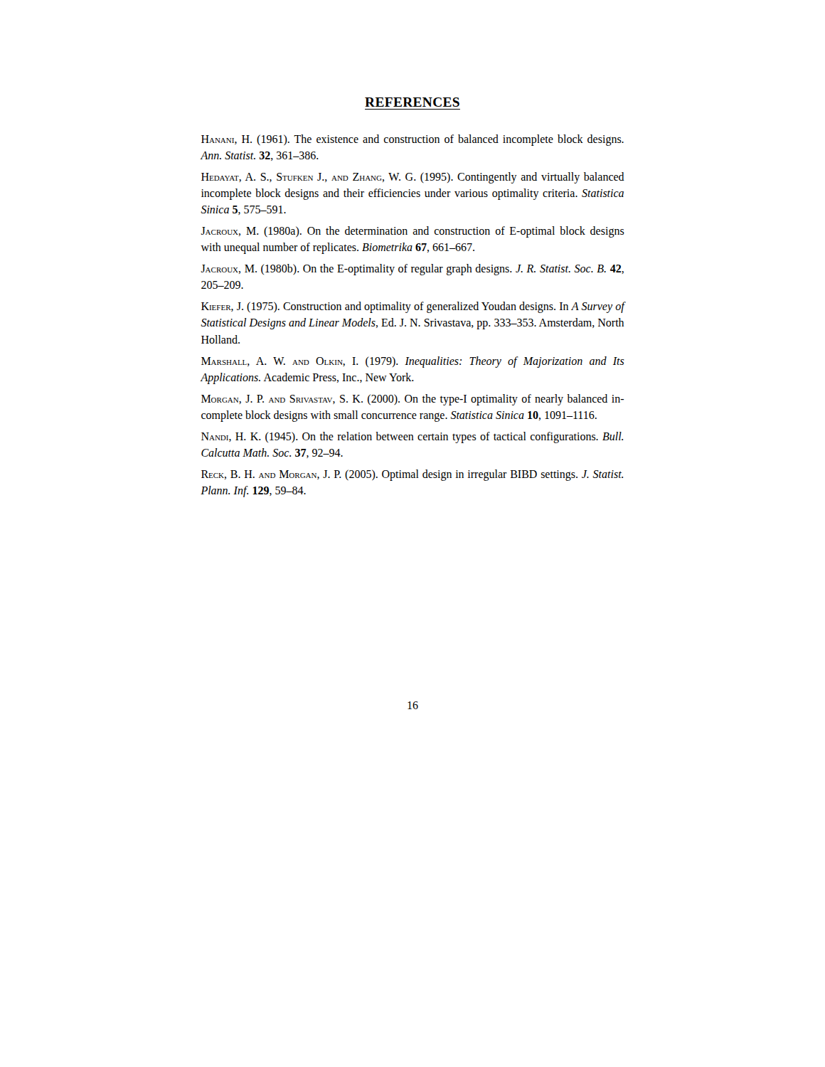REFERENCES
Hanani, H. (1961). The existence and construction of balanced incomplete block designs. Ann. Statist. 32, 361–386.
Hedayat, A. S., Stufken J., and Zhang, W. G. (1995). Contingently and virtually balanced incomplete block designs and their efficiencies under various optimality criteria. Statistica Sinica 5, 575–591.
Jacroux, M. (1980a). On the determination and construction of E-optimal block designs with unequal number of replicates. Biometrika 67, 661–667.
Jacroux, M. (1980b). On the E-optimality of regular graph designs. J. R. Statist. Soc. B. 42, 205–209.
Kiefer, J. (1975). Construction and optimality of generalized Youdan designs. In A Survey of Statistical Designs and Linear Models, Ed. J. N. Srivastava, pp. 333–353. Amsterdam, North Holland.
Marshall, A. W. and Olkin, I. (1979). Inequalities: Theory of Majorization and Its Applications. Academic Press, Inc., New York.
Morgan, J. P. and Srivastav, S. K. (2000). On the type-I optimality of nearly balanced incomplete block designs with small concurrence range. Statistica Sinica 10, 1091–1116.
Nandi, H. K. (1945). On the relation between certain types of tactical configurations. Bull. Calcutta Math. Soc. 37, 92–94.
Reck, B. H. and Morgan, J. P. (2005). Optimal design in irregular BIBD settings. J. Statist. Plann. Inf. 129, 59–84.
16